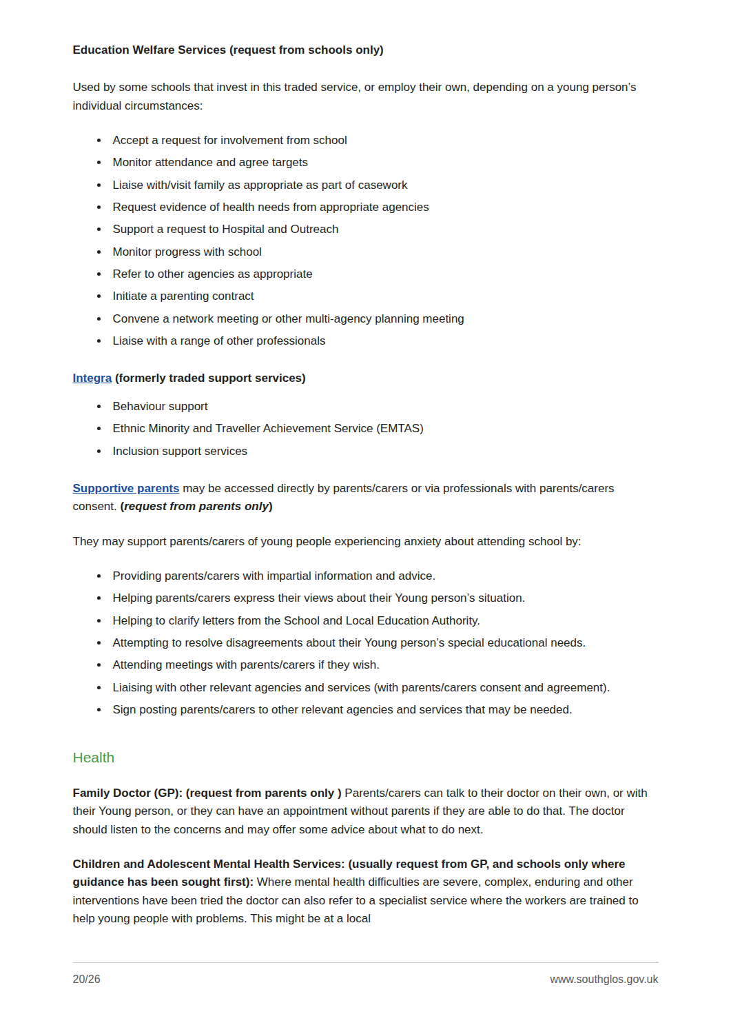Education Welfare Services (request from schools only)
Used by some schools that invest in this traded service, or employ their own, depending on a young person’s individual circumstances:
Accept a request for involvement from school
Monitor attendance and agree targets
Liaise with/visit family as appropriate as part of casework
Request evidence of health needs from appropriate agencies
Support a request to Hospital and Outreach
Monitor progress with school
Refer to other agencies as appropriate
Initiate a parenting contract
Convene a network meeting or other multi-agency planning meeting
Liaise with a range of other professionals
Integra (formerly traded support services)
Behaviour support
Ethnic Minority and Traveller Achievement Service (EMTAS)
Inclusion support services
Supportive parents may be accessed directly by parents/carers or via professionals with parents/carers consent. (request from parents only)
They may support parents/carers of young people experiencing anxiety about attending school by:
Providing parents/carers with impartial information and advice.
Helping parents/carers express their views about their Young person’s situation.
Helping to clarify letters from the School and Local Education Authority.
Attempting to resolve disagreements about their Young person’s special educational needs.
Attending meetings with parents/carers if they wish.
Liaising with other relevant agencies and services (with parents/carers consent and agreement).
Sign posting parents/carers to other relevant agencies and services that may be needed.
Health
Family Doctor (GP): (request from parents only ) Parents/carers can talk to their doctor on their own, or with their Young person, or they can have an appointment without parents if they are able to do that. The doctor should listen to the concerns and may offer some advice about what to do next.
Children and Adolescent Mental Health Services: (usually request from GP, and schools only where guidance has been sought first): Where mental health difficulties are severe, complex, enduring and other interventions have been tried the doctor can also refer to a specialist service where the workers are trained to help young people with problems. This might be at a local
20/26 www.southglos.gov.uk